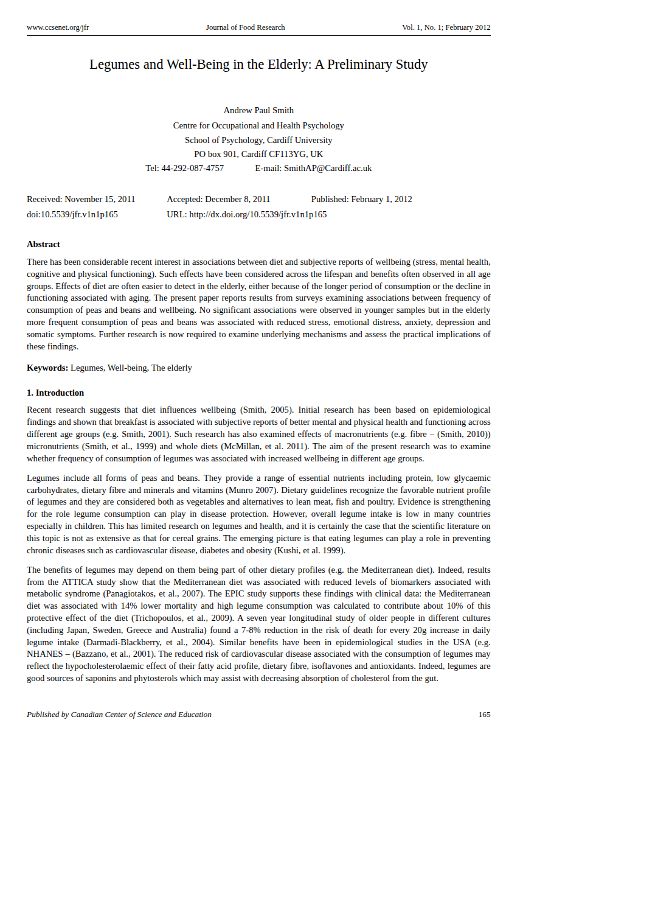www.ccsenet.org/jfr Journal of Food Research Vol. 1, No. 1; February 2012
Legumes and Well-Being in the Elderly: A Preliminary Study
Andrew Paul Smith
Centre for Occupational and Health Psychology
School of Psychology, Cardiff University
PO box 901, Cardiff CF113YG, UK
Tel: 44-292-087-4757 E-mail: SmithAP@Cardiff.ac.uk
Received: November 15, 2011 Accepted: December 8, 2011 Published: February 1, 2012
doi:10.5539/jfr.v1n1p165 URL: http://dx.doi.org/10.5539/jfr.v1n1p165
Abstract
There has been considerable recent interest in associations between diet and subjective reports of wellbeing (stress, mental health, cognitive and physical functioning). Such effects have been considered across the lifespan and benefits often observed in all age groups. Effects of diet are often easier to detect in the elderly, either because of the longer period of consumption or the decline in functioning associated with aging. The present paper reports results from surveys examining associations between frequency of consumption of peas and beans and wellbeing. No significant associations were observed in younger samples but in the elderly more frequent consumption of peas and beans was associated with reduced stress, emotional distress, anxiety, depression and somatic symptoms. Further research is now required to examine underlying mechanisms and assess the practical implications of these findings.
Keywords: Legumes, Well-being, The elderly
1. Introduction
Recent research suggests that diet influences wellbeing (Smith, 2005). Initial research has been based on epidemiological findings and shown that breakfast is associated with subjective reports of better mental and physical health and functioning across different age groups (e.g. Smith, 2001). Such research has also examined effects of macronutrients (e.g. fibre – (Smith, 2010)) micronutrients (Smith, et al., 1999) and whole diets (McMillan, et al. 2011). The aim of the present research was to examine whether frequency of consumption of legumes was associated with increased wellbeing in different age groups.
Legumes include all forms of peas and beans. They provide a range of essential nutrients including protein, low glycaemic carbohydrates, dietary fibre and minerals and vitamins (Munro 2007). Dietary guidelines recognize the favorable nutrient profile of legumes and they are considered both as vegetables and alternatives to lean meat, fish and poultry. Evidence is strengthening for the role legume consumption can play in disease protection. However, overall legume intake is low in many countries especially in children. This has limited research on legumes and health, and it is certainly the case that the scientific literature on this topic is not as extensive as that for cereal grains. The emerging picture is that eating legumes can play a role in preventing chronic diseases such as cardiovascular disease, diabetes and obesity (Kushi, et al. 1999).
The benefits of legumes may depend on them being part of other dietary profiles (e.g. the Mediterranean diet). Indeed, results from the ATTICA study show that the Mediterranean diet was associated with reduced levels of biomarkers associated with metabolic syndrome (Panagiotakos, et al., 2007). The EPIC study supports these findings with clinical data: the Mediterranean diet was associated with 14% lower mortality and high legume consumption was calculated to contribute about 10% of this protective effect of the diet (Trichopoulos, et al., 2009). A seven year longitudinal study of older people in different cultures (including Japan, Sweden, Greece and Australia) found a 7-8% reduction in the risk of death for every 20g increase in daily legume intake (Darmadi-Blackberry, et al., 2004). Similar benefits have been in epidemiological studies in the USA (e.g. NHANES – (Bazzano, et al., 2001). The reduced risk of cardiovascular disease associated with the consumption of legumes may reflect the hypocholesterolaemic effect of their fatty acid profile, dietary fibre, isoflavones and antioxidants. Indeed, legumes are good sources of saponins and phytosterols which may assist with decreasing absorption of cholesterol from the gut.
Published by Canadian Center of Science and Education 165